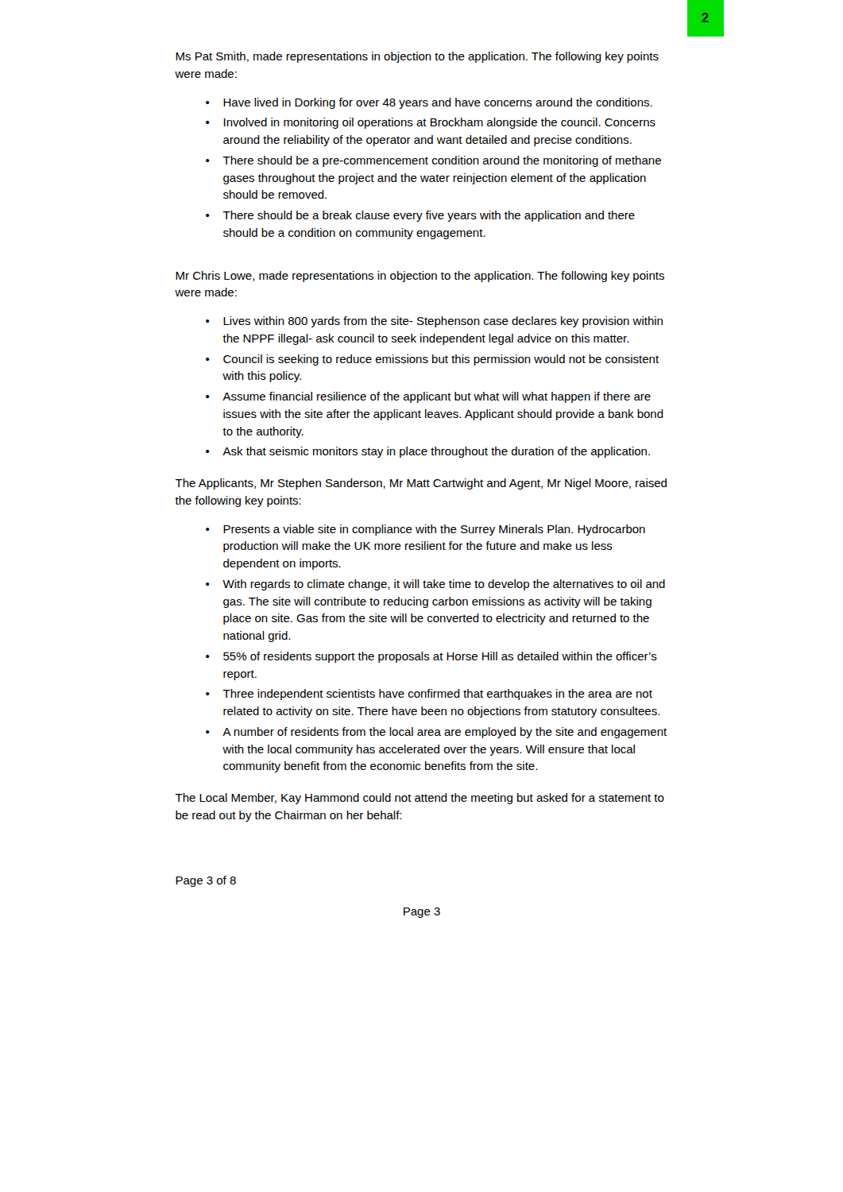2
Ms Pat Smith, made representations in objection to the application. The following key points were made:
Have lived in Dorking for over 48 years and have concerns around the conditions.
Involved in monitoring oil operations at Brockham alongside the council. Concerns around the reliability of the operator and want detailed and precise conditions.
There should be a pre-commencement condition around the monitoring of methane gases throughout the project and the water reinjection element of the application should be removed.
There should be a break clause every five years with the application and there should be a condition on community engagement.
Mr Chris Lowe, made representations in objection to the application. The following key points were made:
Lives within 800 yards from the site- Stephenson case declares key provision within the NPPF illegal- ask council to seek independent legal advice on this matter.
Council is seeking to reduce emissions but this permission would not be consistent with this policy.
Assume financial resilience of the applicant but what will what happen if there are issues with the site after the applicant leaves. Applicant should provide a bank bond to the authority.
Ask that seismic monitors stay in place throughout the duration of the application.
The Applicants, Mr Stephen Sanderson, Mr Matt Cartwight and Agent, Mr Nigel Moore, raised the following key points:
Presents a viable site in compliance with the Surrey Minerals Plan. Hydrocarbon production will make the UK more resilient for the future and make us less dependent on imports.
With regards to climate change, it will take time to develop the alternatives to oil and gas. The site will contribute to reducing carbon emissions as activity will be taking place on site. Gas from the site will be converted to electricity and returned to the national grid.
55% of residents support the proposals at Horse Hill as detailed within the officer’s report.
Three independent scientists have confirmed that earthquakes in the area are not related to activity on site. There have been no objections from statutory consultees.
A number of residents from the local area are employed by the site and engagement with the local community has accelerated over the years. Will ensure that local community benefit from the economic benefits from the site.
The Local Member, Kay Hammond could not attend the meeting but asked for a statement to be read out by the Chairman on her behalf:
Page 3 of 8
Page 3